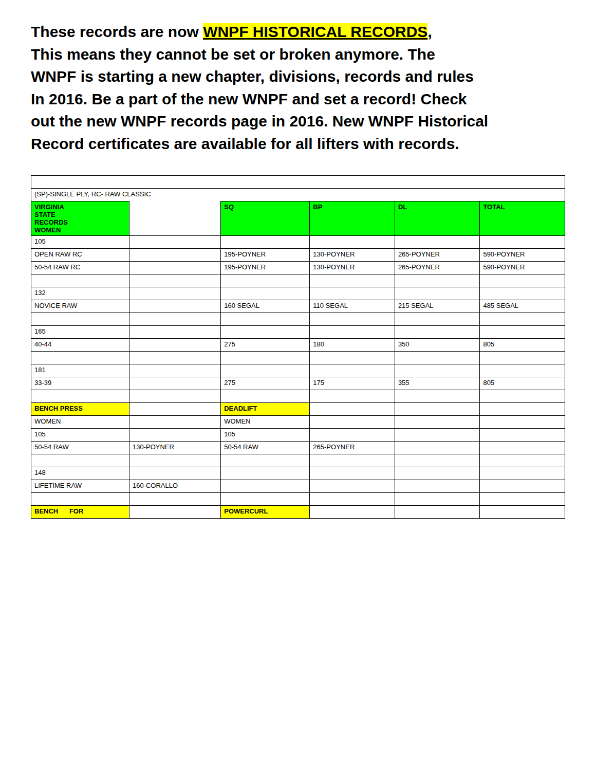These records are now WNPF HISTORICAL RECORDS,
This means they cannot be set or broken anymore. The
WNPF is starting a new chapter, divisions, records and rules
In 2016. Be a part of the new WNPF and set a record! Check
out the new WNPF records page in 2016. New WNPF Historical
Record certificates are available for all lifters with records.
| (SP)-SINGLE PLY, RC- RAW CLASSIC |
| VIRGINIA STATE RECORDS WOMEN | | SQ | BP | DL | TOTAL |
| 105 | | | | | |
| OPEN RAW RC | | 195-POYNER | 130-POYNER | 265-POYNER | 590-POYNER |
| 50-54 RAW RC | | 195-POYNER | 130-POYNER | 265-POYNER | 590-POYNER |
| 132 | | | | | |
| NOVICE RAW | | 160 SEGAL | 110 SEGAL | 215 SEGAL | 485 SEGAL |
| 165 | | | | | |
| 40-44 | | 275 | 180 | 350 | 805 |
| 181 | | | | | |
| 33-39 | | 275 | 175 | 355 | 805 |
| BENCH PRESS | | DEADLIFT | | | |
| WOMEN | | WOMEN | | | |
| 105 | | 105 | | | |
| 50-54 RAW | 130-POYNER | 50-54 RAW | 265-POYNER | | |
| 148 | | | | | |
| LIFETIME RAW | 160-CORALLO | | | | |
| BENCH FOR | | POWERCURL | | | |